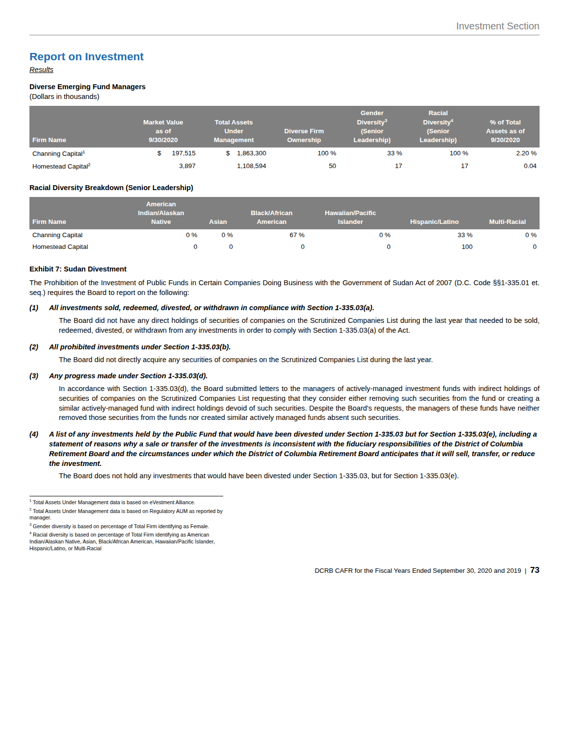Investment Section
Report on Investment
Results
Diverse Emerging Fund Managers
(Dollars in thousands)
| Firm Name | Market Value as of 9/30/2020 | Total Assets Under Management | Diverse Firm Ownership | Gender Diversity 3 (Senior Leadership) | Racial Diversity 4 (Senior Leadership) | % of Total Assets as of 9/30/2020 |
| --- | --- | --- | --- | --- | --- | --- |
| Channing Capital 1 | $ 197,515 | $ 1,863,300 | 100 % | 33 % | 100 % | 2.20 % |
| Homestead Capital 2 | 3,897 | 1,108,594 | 50 | 17 | 17 | 0.04 |
Racial Diversity Breakdown (Senior Leadership)
| Firm Name | American Indian/Alaskan Native | Asian | Black/African American | Hawaiian/Pacific Islander | Hispanic/Latino | Multi-Racial |
| --- | --- | --- | --- | --- | --- | --- |
| Channing Capital | 0 % | 0 % | 67 % | 0 % | 33 % | 0 % |
| Homestead Capital | 0 | 0 | 0 | 0 | 100 | 0 |
Exhibit 7: Sudan Divestment
The Prohibition of the Investment of Public Funds in Certain Companies Doing Business with the Government of Sudan Act of 2007 (D.C. Code §§1-335.01 et. seq.) requires the Board to report on the following:
(1) All investments sold, redeemed, divested, or withdrawn in compliance with Section 1-335.03(a).
The Board did not have any direct holdings of securities of companies on the Scrutinized Companies List during the last year that needed to be sold, redeemed, divested, or withdrawn from any investments in order to comply with Section 1-335.03(a) of the Act.
(2) All prohibited investments under Section 1-335.03(b).
The Board did not directly acquire any securities of companies on the Scrutinized Companies List during the last year.
(3) Any progress made under Section 1-335.03(d).
In accordance with Section 1-335.03(d), the Board submitted letters to the managers of actively-managed investment funds with indirect holdings of securities of companies on the Scrutinized Companies List requesting that they consider either removing such securities from the fund or creating a similar actively-managed fund with indirect holdings devoid of such securities. Despite the Board's requests, the managers of these funds have neither removed those securities from the funds nor created similar actively managed funds absent such securities.
(4) A list of any investments held by the Public Fund that would have been divested under Section 1-335.03 but for Section 1-335.03(e), including a statement of reasons why a sale or transfer of the investments is inconsistent with the fiduciary responsibilities of the District of Columbia Retirement Board and the circumstances under which the District of Columbia Retirement Board anticipates that it will sell, transfer, or reduce the investment.
The Board does not hold any investments that would have been divested under Section 1-335.03, but for Section 1-335.03(e).
1 Total Assets Under Management data is based on eVestment Alliance.
2 Total Assets Under Management data is based on Regulatory AUM as reported by manager.
3 Gender diversity is based on percentage of Total Firm identifying as Female.
4 Racial diversity is based on percentage of Total Firm identifying as American Indian/Alaskan Native, Asian, Black/African American, Hawaiian/Pacific Islander, Hispanic/Latino, or Multi-Racial
DCRB CAFR for the Fiscal Years Ended September 30, 2020 and 2019 | 73